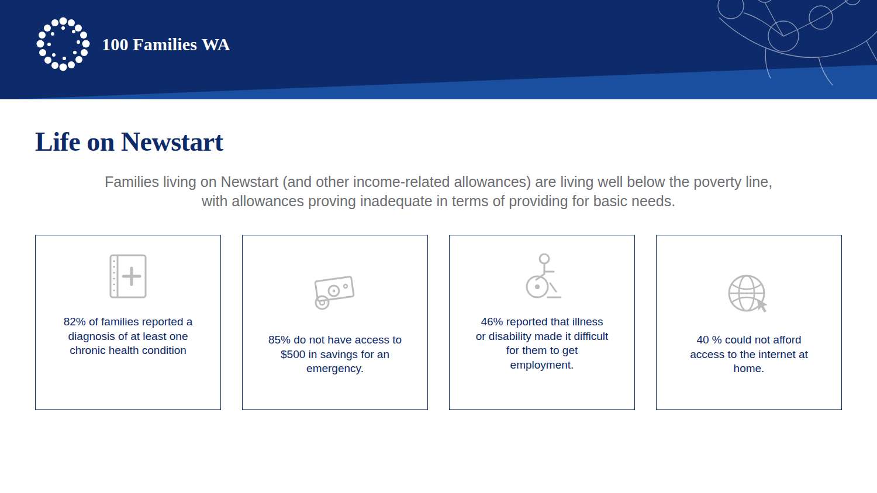100 Families WA
Life on Newstart
Families living on Newstart (and other income-related allowances) are living well below the poverty line, with allowances proving inadequate in terms of providing for basic needs.
82% of families reported a diagnosis of at least one chronic health condition
85% do not have access to $500 in savings for an emergency.
46% reported that illness or disability made it difficult for them to get employment.
40 % could not afford access to the internet at home.